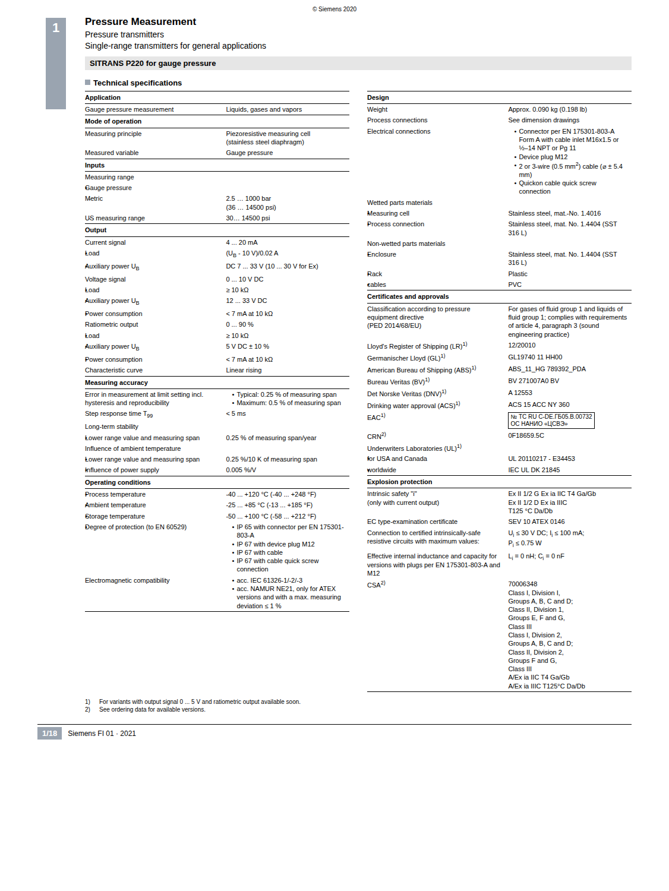© Siemens 2020
1
Pressure Measurement
Pressure transmitters
Single-range transmitters for general applications
SITRANS P220 for gauge pressure
Technical specifications
| Application |
| Gauge pressure measurement | Liquids, gases and vapors |
| Mode of operation |
| Measuring principle | Piezoresistive measuring cell (stainless steel diaphragm) |
| Measured variable | Gauge pressure |
| Inputs |
| Measuring range | |
| Gauge pressure | |
| Metric | 2.5 … 1000 bar (36 … 14500 psi) |
| US measuring range | 30… 14500 psi |
| Output |
| Current signal | 4 ... 20 mA |
| Load | (U B - 10 V)/0.02 A |
| Auxiliary power U B | DC 7 ... 33 V (10 ... 30 V for Ex) |
| Voltage signal | 0 ... 10 V DC |
| Load | ≥ 10 kΩ |
| Auxiliary power U B | 12 ... 33 V DC |
| Power consumption | < 7 mA at 10 kΩ |
| Ratiometric output | 0 ... 90 % |
| Load | ≥ 10 kΩ |
| Auxiliary power U B | 5 V DC ± 10 % |
| Power consumption | < 7 mA at 10 kΩ |
| Characteristic curve | Linear rising |
| Measuring accuracy |
| Error in measurement at limit setting incl. hysteresis and reproducibility | Typical: 0.25 % of measuring span Maximum: 0.5 % of measuring span |
| Step response time T 99 | < 5 ms |
| Long-term stability | |
| Lower range value and measuring span | 0.25 % of measuring span/year |
| Influence of ambient temperature | |
| Lower range value and measuring span | 0.25 %/10 K of measuring span |
| Influence of power supply | 0.005 %/V |
| Operating conditions |
| Process temperature | -40 ... +120 °C (-40 ... +248 °F) |
| Ambient temperature | -25 ... +85 °C (-13 ... +185 °F) |
| Storage temperature | -50 ... +100 °C (-58 ... +212 °F) |
| Degree of protection (to EN 60529) | IP 65 with connector per EN 175301-803-A IP 67 with device plug M12 IP 67 with cable IP 67 with cable quick screw connection |
| Electromagnetic compatibility | acc. IEC 61326-1/-2/-3 acc. NAMUR NE21, only for ATEX versions and with a max. measuring deviation ≤ 1 % |
| Design |
| Weight | Approx. 0.090 kg (0.198 lb) |
| Process connections | See dimension drawings |
| Electrical connections | Connector per EN 175301-803-A Form A with cable inlet M16x1.5 or ½–14 NPT or Pg 11 Device plug M12 2 or 3-wire (0.5 mm 2 ) cable (⌀ ± 5.4 mm) Quickon cable quick screw connection |
| Wetted parts materials | |
| Measuring cell | Stainless steel, mat.-No. 1.4016 |
| Process connection | Stainless steel, mat. No. 1.4404 (SST 316 L) |
| Non-wetted parts materials | |
| Enclosure | Stainless steel, mat. No. 1.4404 (SST 316 L) |
| Rack | Plastic |
| cables | PVC |
| Certificates and approvals |
| Classification according to pressure equipment directive (PED 2014/68/EU) | For gases of fluid group 1 and liquids of fluid group 1; complies with requirements of article 4, paragraph 3 (sound engineering practice) |
| Lloyd's Register of Shipping (LR) 1) | 12/20010 |
| Germanischer Lloyd (GL) 1) | GL19740 11 HH00 |
| American Bureau of Shipping (ABS) 1) | ABS_11_HG 789392_PDA |
| Bureau Veritas (BV) 1) | BV 271007A0 BV |
| Det Norske Veritas (DNV) 1) | A 12553 |
| Drinking water approval (ACS) 1) | ACS 15 ACC NY 360 |
| EAC 1) | № ТС RU C-DE.ГБ05.В.00732 ОС НАНИО «ЦСВЭ» |
| CRN 2) | 0F18659.5C |
| Underwriters Laboratories (UL) 1) | |
| for USA and Canada | UL 20110217 - E34453 |
| worldwide | IEC UL DK 21845 |
| Explosion protection |
| Intrinsic safety "i" (only with current output) | Ex II 1/2 G Ex ia IIC T4 Ga/Gb Ex II 1/2 D Ex ia IIIC T125 °C Da/Db |
| EC type-examination certificate | SEV 10 ATEX 0146 |
| Connection to certified intrinsically-safe resistive circuits with maximum values: | U i ≤ 30 V DC; I i ≤ 100 mA; P i ≤ 0.75 W |
| Effective internal inductance and capacity for versions with plugs per EN 175301-803-A and M12 | L i = 0 nH; C i = 0 nF |
| CSA 2) | 70006348 Class I, Division I, Groups A, B, C and D; Class II, Division 1, Groups E, F and G, Class III Class I, Division 2, Groups A, B, C and D; Class II, Division 2, Groups F and G, Class III A/Ex ia IIC T4 Ga/Gb A/Ex ia IIIC T125°C Da/Db |
1) For variants with output signal 0 ... 5 V and ratiometric output available soon.
2) See ordering data for available versions.
1/18
Siemens FI 01 · 2021